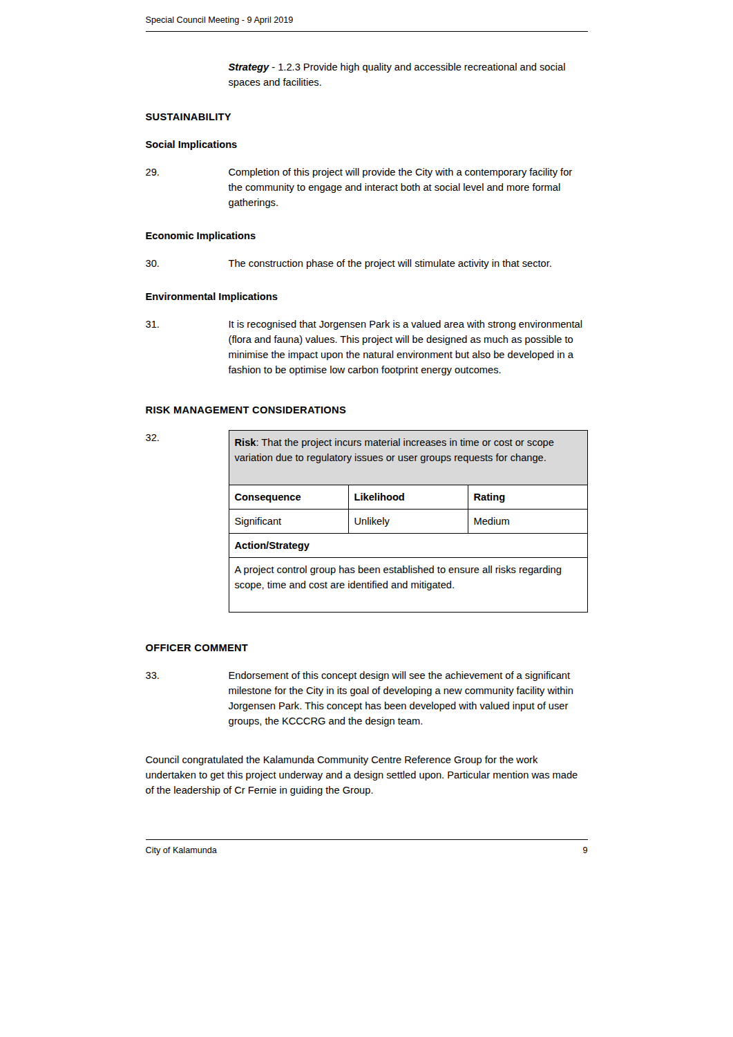Special Council Meeting - 9 April 2019
Strategy - 1.2.3 Provide high quality and accessible recreational and social spaces and facilities.
SUSTAINABILITY
Social Implications
29.
Completion of this project will provide the City with a contemporary facility for the community to engage and interact both at social level and more formal gatherings.
Economic Implications
30.
The construction phase of the project will stimulate activity in that sector.
Environmental Implications
31.
It is recognised that Jorgensen Park is a valued area with strong environmental (flora and fauna) values. This project will be designed as much as possible to minimise the impact upon the natural environment but also be developed in a fashion to be optimise low carbon footprint energy outcomes.
RISK MANAGEMENT CONSIDERATIONS
32.
| Risk : That the project incurs material increases in time or cost or scope variation due to regulatory issues or user groups requests for change. |
| Consequence | Likelihood | Rating |
| Significant | Unlikely | Medium |
| Action/Strategy |
| A project control group has been established to ensure all risks regarding scope, time and cost are identified and mitigated. |
OFFICER COMMENT
33.
Endorsement of this concept design will see the achievement of a significant milestone for the City in its goal of developing a new community facility within Jorgensen Park. This concept has been developed with valued input of user groups, the KCCCRG and the design team.
Council congratulated the Kalamunda Community Centre Reference Group for the work undertaken to get this project underway and a design settled upon. Particular mention was made of the leadership of Cr Fernie in guiding the Group.
City of Kalamunda 9